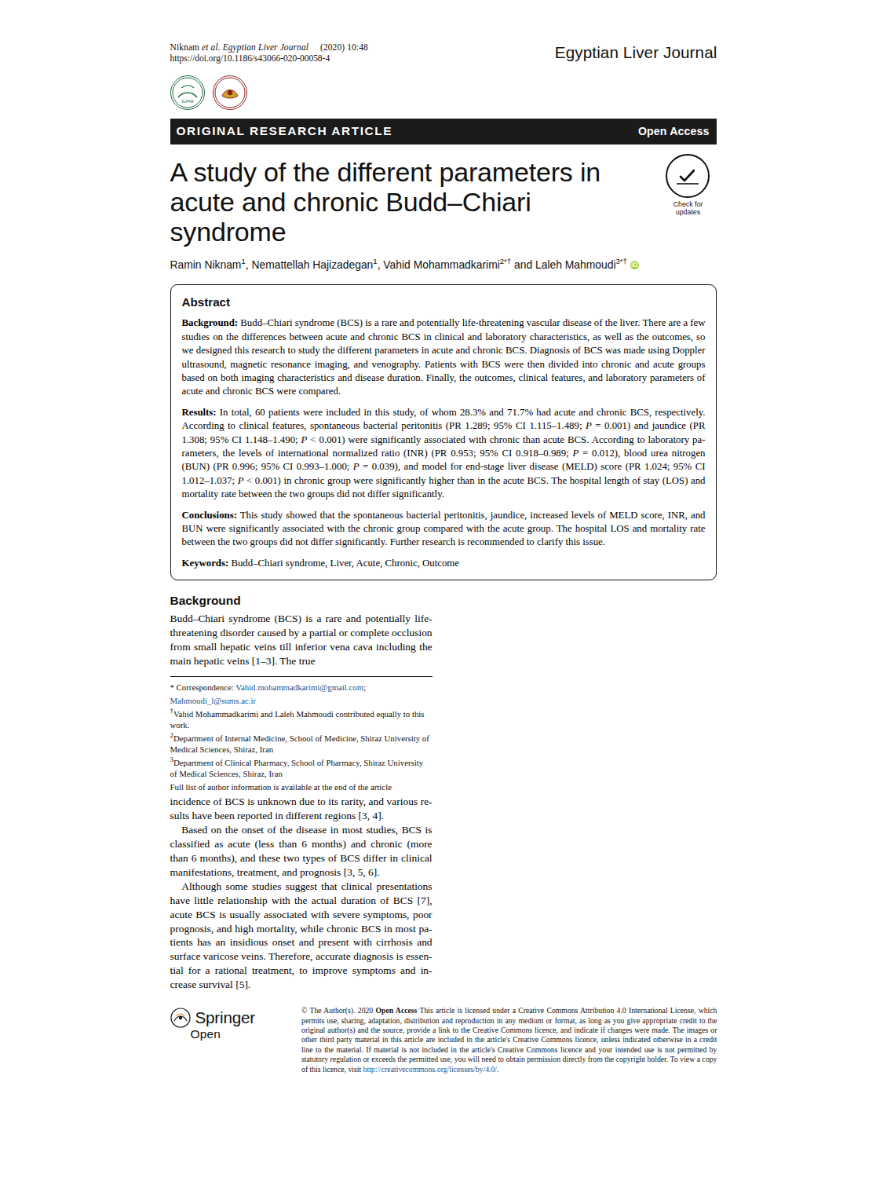Niknam et al. Egyptian Liver Journal (2020) 10:48
https://doi.org/10.1186/s43066-020-00058-4
Egyptian Liver Journal
SLPAW
Original Research Article
Open Access
Check for
updates
A study of the different parameters in
acute and chronic Budd–Chiari syndrome
Ramin Niknam1, Nemattellah Hajizadegan1, Vahid Mohammadkarimi2*† and Laleh Mahmoudi3*†
Abstract
Background: Budd–Chiari syndrome (BCS) is a rare and potentially life-threatening vascular disease of the liver. There are a few studies on the differences between acute and chronic BCS in clinical and laboratory characteristics, as well as the outcomes, so we designed this research to study the different parameters in acute and chronic BCS. Diagnosis of BCS was made using Doppler ultrasound, magnetic resonance imaging, and venography. Patients with BCS were then divided into chronic and acute groups based on both imaging characteristics and disease duration. Finally, the outcomes, clinical features, and laboratory parameters of acute and chronic BCS were compared.
Results: In total, 60 patients were included in this study, of whom 28.3% and 71.7% had acute and chronic BCS, respectively. According to clinical features, spontaneous bacterial peritonitis (PR 1.289; 95% CI 1.115–1.489; P = 0.001) and jaundice (PR 1.308; 95% CI 1.148–1.490; P < 0.001) were significantly associated with chronic than acute BCS. According to laboratory parameters, the levels of international normalized ratio (INR) (PR 0.953; 95% CI 0.918–0.989; P = 0.012), blood urea nitrogen (BUN) (PR 0.996; 95% CI 0.993–1.000; P = 0.039), and model for end-stage liver disease (MELD) score (PR 1.024; 95% CI 1.012–1.037; P < 0.001) in chronic group were significantly higher than in the acute BCS. The hospital length of stay (LOS) and mortality rate between the two groups did not differ significantly.
Conclusions: This study showed that the spontaneous bacterial peritonitis, jaundice, increased levels of MELD score, INR, and BUN were significantly associated with the chronic group compared with the acute group. The hospital LOS and mortality rate between the two groups did not differ significantly. Further research is recommended to clarify this issue.
Keywords: Budd–Chiari syndrome, Liver, Acute, Chronic, Outcome
Background
Budd–Chiari syndrome (BCS) is a rare and potentially life-threatening disorder caused by a partial or complete occlusion from small hepatic veins till inferior vena cava including the main hepatic veins [1–3]. The true
* Correspondence: Vahid.mohammadkarimi@gmail.com;
Mahmoudi_l@sums.ac.ir
†Vahid Mohammadkarimi and Laleh Mahmoudi contributed equally to this work.
2Department of Internal Medicine, School of Medicine, Shiraz University of Medical Sciences, Shiraz, Iran
3Department of Clinical Pharmacy, School of Pharmacy, Shiraz University of Medical Sciences, Shiraz, Iran
Full list of author information is available at the end of the article
incidence of BCS is unknown due to its rarity, and various results have been reported in different regions [3, 4].
Based on the onset of the disease in most studies, BCS is classified as acute (less than 6 months) and chronic (more than 6 months), and these two types of BCS differ in clinical manifestations, treatment, and prognosis [3, 5, 6].
Although some studies suggest that clinical presentations have little relationship with the actual duration of BCS [7], acute BCS is usually associated with severe symptoms, poor prognosis, and high mortality, while chronic BCS in most patients has an insidious onset and present with cirrhosis and surface varicose veins. Therefore, accurate diagnosis is essential for a rational treatment, to improve symptoms and increase survival [5].
Springer
Open
© The Author(s). 2020 Open Access This article is licensed under a Creative Commons Attribution 4.0 International License, which permits use, sharing, adaptation, distribution and reproduction in any medium or format, as long as you give appropriate credit to the original author(s) and the source, provide a link to the Creative Commons licence, and indicate if changes were made. The images or other third party material in this article are included in the article's Creative Commons licence, unless indicated otherwise in a credit line to the material. If material is not included in the article's Creative Commons licence and your intended use is not permitted by statutory regulation or exceeds the permitted use, you will need to obtain permission directly from the copyright holder. To view a copy of this licence, visit http://creativecommons.org/licenses/by/4.0/.